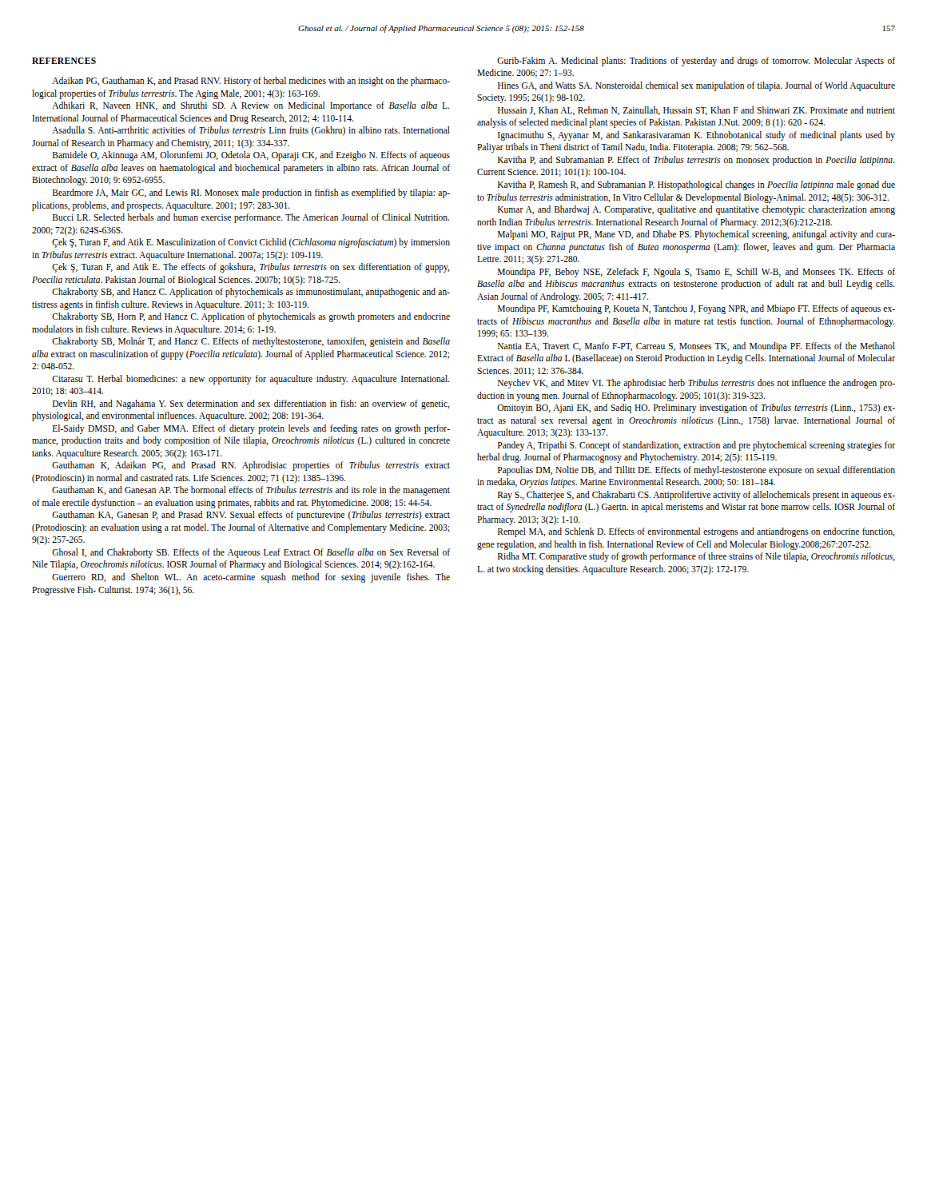Ghosal et al. / Journal of Applied Pharmaceutical Science 5 (08); 2015: 152-158
157
REFERENCES
Adaikan PG, Gauthaman K, and Prasad RNV. History of herbal medicines with an insight on the pharmacological properties of Tribulus terrestris. The Aging Male, 2001; 4(3): 163-169.
Adhikari R, Naveen HNK, and Shruthi SD. A Review on Medicinal Importance of Basella alba L. International Journal of Pharmaceutical Sciences and Drug Research, 2012; 4: 110-114.
Asadulla S. Anti-arrthritic activities of Tribulus terrestris Linn fruits (Gokhru) in albino rats. International Journal of Research in Pharmacy and Chemistry, 2011; 1(3): 334-337.
Bamidele O, Akinnuga AM, Olorunfemi JO, Odetola OA, Oparaji CK, and Ezeigbo N. Effects of aqueous extract of Basella alba leaves on haematological and biochemical parameters in albino rats. African Journal of Biotechnology. 2010; 9: 6952-6955.
Beardmore JA, Mair GC, and Lewis RI. Monosex male production in finfish as exemplified by tilapia: applications, problems, and prospects. Aquaculture. 2001; 197: 283-301.
Bucci LR. Selected herbals and human exercise performance. The American Journal of Clinical Nutrition. 2000; 72(2): 624S-636S.
Çek Ş, Turan F, and Atik E. Masculinization of Convict Cichlid (Cichlasoma nigrofasciatum) by immersion in Tribulus terrestris extract. Aquaculture International. 2007a; 15(2): 109-119.
Çek Ş, Turan F, and Atik E. The effects of gokshura, Tribulus terrestris on sex differentiation of guppy, Poecilia reticulata. Pakistan Journal of Biological Sciences. 2007b; 10(5): 718-725.
Chakraborty SB, and Hancz C. Application of phytochemicals as immunostimulant, antipathogenic and antistress agents in finfish culture. Reviews in Aquaculture. 2011; 3: 103-119.
Chakraborty SB, Horn P, and Hancz C. Application of phytochemicals as growth promoters and endocrine modulators in fish culture. Reviews in Aquaculture. 2014; 6: 1-19.
Chakraborty SB, Molnár T, and Hancz C. Effects of methyltestosterone, tamoxifen, genistein and Basella alba extract on masculinization of guppy (Poecilia reticulata). Journal of Applied Pharmaceutical Science. 2012; 2: 048-052.
Citarasu T. Herbal biomedicines: a new opportunity for aquaculture industry. Aquaculture International. 2010; 18: 403–414.
Devlin RH, and Nagahama Y. Sex determination and sex differentiation in fish: an overview of genetic, physiological, and environmental influences. Aquaculture. 2002; 208: 191-364.
El-Saidy DMSD, and Gaber MMA. Effect of dietary protein levels and feeding rates on growth performance, production traits and body composition of Nile tilapia, Oreochromis niloticus (L.) cultured in concrete tanks. Aquaculture Research. 2005; 36(2): 163-171.
Gauthaman K, Adaikan PG, and Prasad RN. Aphrodisiac properties of Tribulus terrestris extract (Protodioscin) in normal and castrated rats. Life Sciences. 2002; 71 (12): 1385–1396.
Gauthaman K, and Ganesan AP. The hormonal effects of Tribulus terrestris and its role in the management of male erectile dysfunction – an evaluation using primates, rabbits and rat. Phytomedicine. 2008; 15: 44-54.
Gauthaman KA, Ganesan P, and Prasad RNV. Sexual effects of puncturevine (Tribulus terrestris) extract (Protodioscin): an evaluation using a rat model. The Journal of Alternative and Complementary Medicine. 2003; 9(2): 257-265.
Ghosal I, and Chakraborty SB. Effects of the Aqueous Leaf Extract Of Basella alba on Sex Reversal of Nile Tilapia, Oreochromis niloticus. IOSR Journal of Pharmacy and Biological Sciences. 2014; 9(2):162-164.
Guerrero RD, and Shelton WL. An aceto-carmine squash method for sexing juvenile fishes. The Progressive Fish- Culturist. 1974; 36(1), 56.
Gurib-Fakim A. Medicinal plants: Traditions of yesterday and drugs of tomorrow. Molecular Aspects of Medicine. 2006; 27: 1–93.
Hines GA, and Watts SA. Nonsteroidal chemical sex manipulation of tilapia. Journal of World Aquaculture Society. 1995; 26(1): 98-102.
Hussain J, Khan AL, Rehman N, Zainullah, Hussain ST, Khan F and Shinwari ZK. Proximate and nutrient analysis of selected medicinal plant species of Pakistan. Pakistan J.Nut. 2009; 8 (1): 620 - 624.
Ignacimuthu S, Ayyanar M, and Sankarasivaraman K. Ethnobotanical study of medicinal plants used by Paliyar tribals in Theni district of Tamil Nadu, India. Fitoterapia. 2008; 79: 562–568.
Kavitha P, and Subramanian P. Effect of Tribulus terrestris on monosex production in Poecilia latipinna. Current Science. 2011; 101(1): 100-104.
Kavitha P, Ramesh R, and Subramanian P. Histopathological changes in Poecilia latipinna male gonad due to Tribulus terrestris administration, In Vitro Cellular & Developmental Biology-Animal. 2012; 48(5): 306-312.
Kumar A, and Bhardwaj A. Comparative, qualitative and quantitative chemotypic characterization among north Indian Tribulus terrestris. International Research Journal of Pharmacy. 2012;3(6):212-218.
Malpani MO, Rajput PR, Mane VD, and Dhabe PS. Phytochemical screening, anifungal activity and curative impact on Channa punctatus fish of Butea monosperma (Lam): flower, leaves and gum. Der Pharmacia Lettre. 2011; 3(5): 271-280.
Moundipa PF, Beboy NSE, Zelefack F, Ngoula S, Tsamo E, Schill W-B, and Monsees TK. Effects of Basella alba and Hibiscus macranthus extracts on testosterone production of adult rat and bull Leydig cells. Asian Journal of Andrology. 2005; 7: 411-417.
Moundipa PF, Kamtchouing P, Koueta N, Tantchou J, Foyang NPR, and Mbiapo FT. Effects of aqueous extracts of Hibiscus macranthus and Basella alba in mature rat testis function. Journal of Ethnopharmacology. 1999; 65: 133–139.
Nantia EA, Travert C, Manfo F-PT, Carreau S, Monsees TK, and Moundipa PF. Effects of the Methanol Extract of Basella alba L (Basellaceae) on Steroid Production in Leydig Cells. International Journal of Molecular Sciences. 2011; 12: 376-384.
Neychev VK, and Mitev VI. The aphrodisiac herb Tribulus terrestris does not influence the androgen production in young men. Journal of Ethnopharmacology. 2005; 101(3): 319-323.
Omitoyin BO, Ajani EK, and Sadiq HO. Preliminary investigation of Tribulus terrestris (Linn., 1753) extract as natural sex reversal agent in Oreochromis niloticus (Linn., 1758) larvae. International Journal of Aquaculture. 2013; 3(23): 133-137.
Pandey A, Tripathi S. Concept of standardization, extraction and pre phytochemical screening strategies for herbal drug. Journal of Pharmacognosy and Phytochemistry. 2014; 2(5): 115-119.
Papoulias DM, Noltie DB, and Tillitt DE. Effects of methyl-testosterone exposure on sexual differentiation in medaka, Oryzias latipes. Marine Environmental Research. 2000; 50: 181–184.
Ray S., Chatterjee S, and Chakrabarti CS. Antiprolifertive activity of allelochemicals present in aqueous extract of Synedrella nodiflora (L.) Gaertn. in apical meristems and Wistar rat bone marrow cells. IOSR Journal of Pharmacy. 2013; 3(2): 1-10.
Rempel MA, and Schlenk D. Effects of environmental estrogens and antiandrogens on endocrine function, gene regulation, and health in fish. International Review of Cell and Molecular Biology.2008;267:207-252.
Ridha MT. Comparative study of growth performance of three strains of Nile tilapia, Oreochromis niloticus, L. at two stocking densities. Aquaculture Research. 2006; 37(2): 172-179.